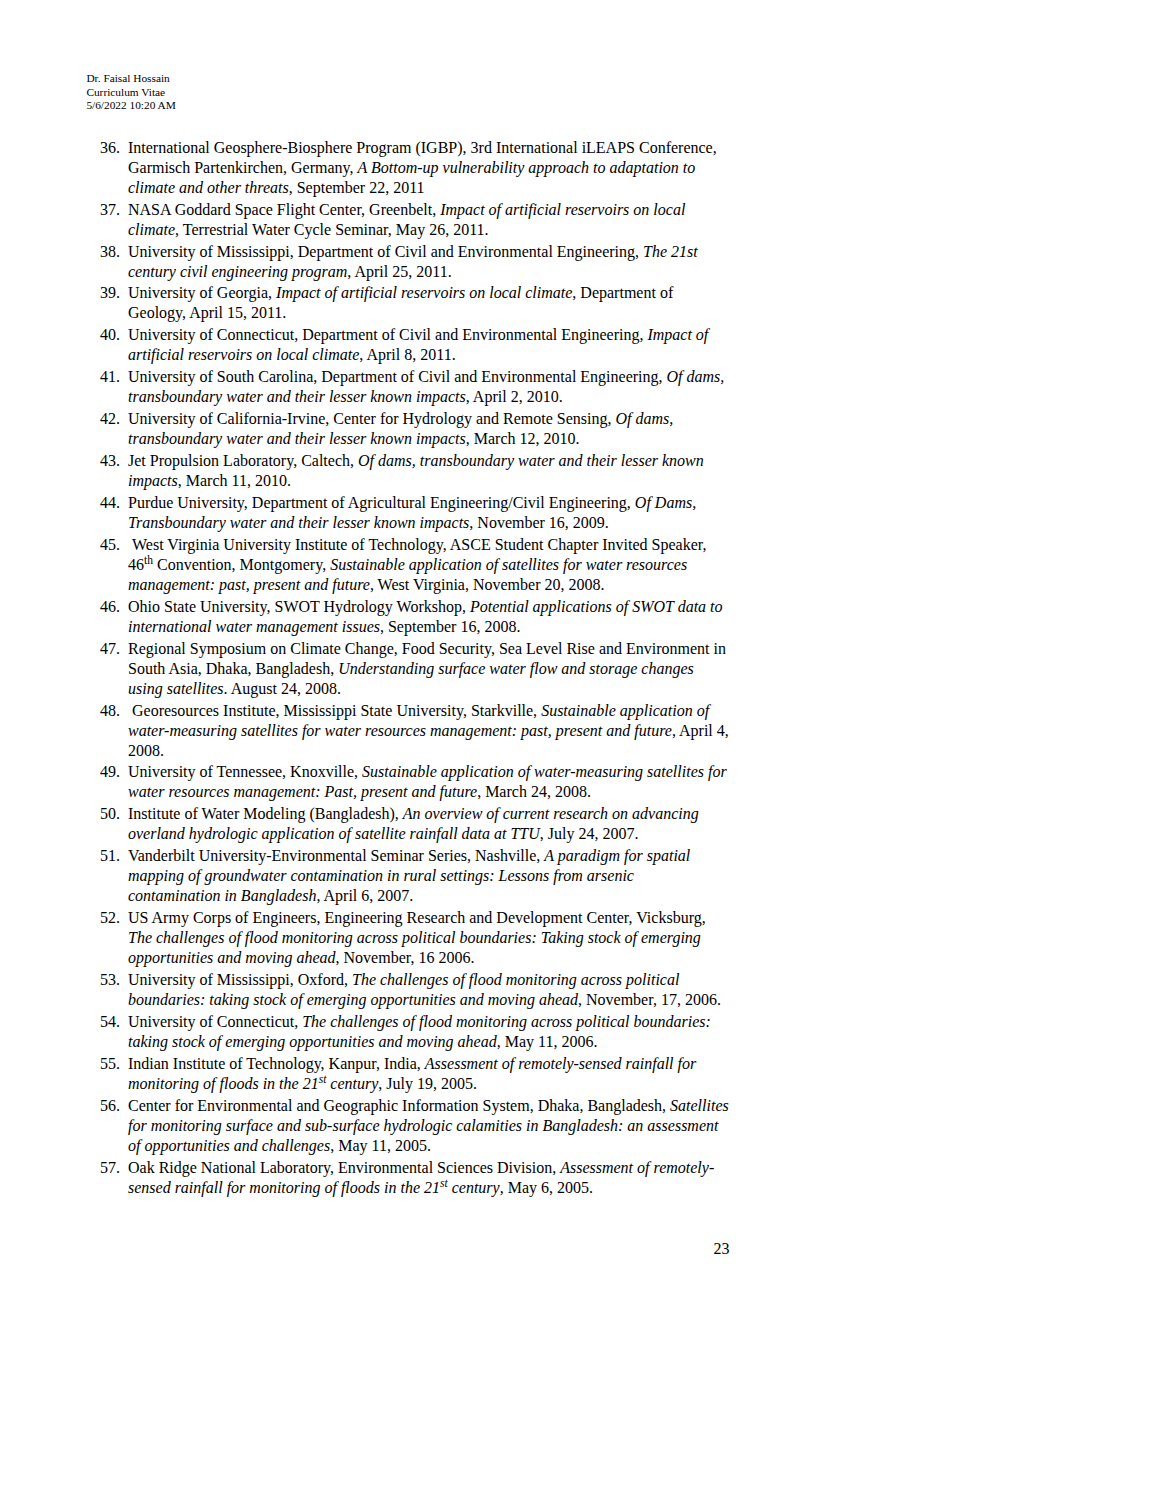Dr. Faisal Hossain
Curriculum Vitae
5/6/2022 10:20 AM
36. International Geosphere-Biosphere Program (IGBP), 3rd International iLEAPS Conference, Garmisch Partenkirchen, Germany, A Bottom-up vulnerability approach to adaptation to climate and other threats, September 22, 2011
37. NASA Goddard Space Flight Center, Greenbelt, Impact of artificial reservoirs on local climate, Terrestrial Water Cycle Seminar, May 26, 2011.
38. University of Mississippi, Department of Civil and Environmental Engineering, The 21st century civil engineering program, April 25, 2011.
39. University of Georgia, Impact of artificial reservoirs on local climate, Department of Geology, April 15, 2011.
40. University of Connecticut, Department of Civil and Environmental Engineering, Impact of artificial reservoirs on local climate, April 8, 2011.
41. University of South Carolina, Department of Civil and Environmental Engineering, Of dams, transboundary water and their lesser known impacts, April 2, 2010.
42. University of California-Irvine, Center for Hydrology and Remote Sensing, Of dams, transboundary water and their lesser known impacts, March 12, 2010.
43. Jet Propulsion Laboratory, Caltech, Of dams, transboundary water and their lesser known impacts, March 11, 2010.
44. Purdue University, Department of Agricultural Engineering/Civil Engineering, Of Dams, Transboundary water and their lesser known impacts, November 16, 2009.
45. West Virginia University Institute of Technology, ASCE Student Chapter Invited Speaker, 46th Convention, Montgomery, Sustainable application of satellites for water resources management: past, present and future, West Virginia, November 20, 2008.
46. Ohio State University, SWOT Hydrology Workshop, Potential applications of SWOT data to international water management issues, September 16, 2008.
47. Regional Symposium on Climate Change, Food Security, Sea Level Rise and Environment in South Asia, Dhaka, Bangladesh, Understanding surface water flow and storage changes using satellites. August 24, 2008.
48. Georesources Institute, Mississippi State University, Starkville, Sustainable application of water-measuring satellites for water resources management: past, present and future, April 4, 2008.
49. University of Tennessee, Knoxville, Sustainable application of water-measuring satellites for water resources management: Past, present and future, March 24, 2008.
50. Institute of Water Modeling (Bangladesh), An overview of current research on advancing overland hydrologic application of satellite rainfall data at TTU, July 24, 2007.
51. Vanderbilt University-Environmental Seminar Series, Nashville, A paradigm for spatial mapping of groundwater contamination in rural settings: Lessons from arsenic contamination in Bangladesh, April 6, 2007.
52. US Army Corps of Engineers, Engineering Research and Development Center, Vicksburg, The challenges of flood monitoring across political boundaries: Taking stock of emerging opportunities and moving ahead, November, 16 2006.
53. University of Mississippi, Oxford, The challenges of flood monitoring across political boundaries: taking stock of emerging opportunities and moving ahead, November, 17, 2006.
54. University of Connecticut, The challenges of flood monitoring across political boundaries: taking stock of emerging opportunities and moving ahead, May 11, 2006.
55. Indian Institute of Technology, Kanpur, India, Assessment of remotely-sensed rainfall for monitoring of floods in the 21st century, July 19, 2005.
56. Center for Environmental and Geographic Information System, Dhaka, Bangladesh, Satellites for monitoring surface and sub-surface hydrologic calamities in Bangladesh: an assessment of opportunities and challenges, May 11, 2005.
57. Oak Ridge National Laboratory, Environmental Sciences Division, Assessment of remotely-sensed rainfall for monitoring of floods in the 21st century, May 6, 2005.
23